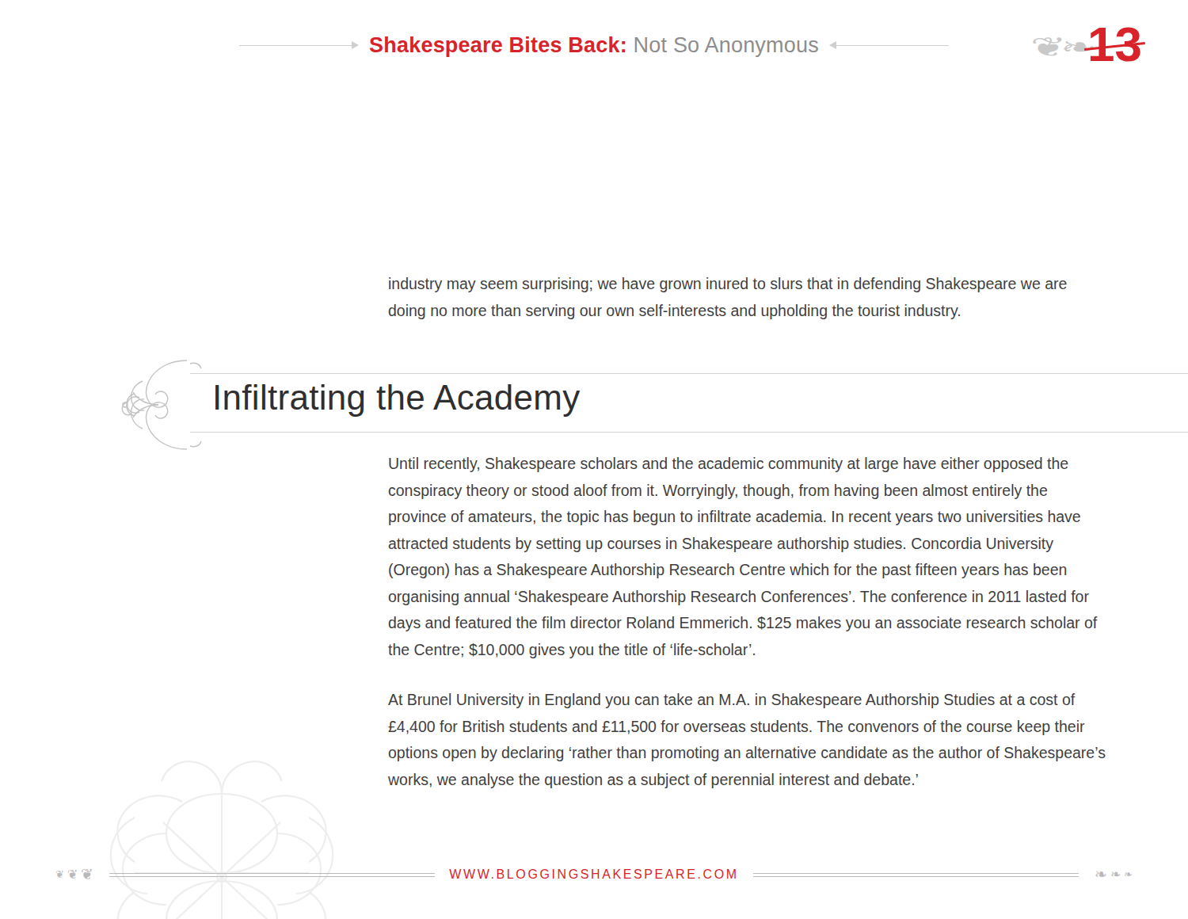Shakespeare Bites Back: Not So Anonymous
❦❧
13
industry may seem surprising; we have grown inured to slurs that in defending Shakespeare we are doing no more than serving our own self-interests and upholding the tourist industry.
Infiltrating the Academy
Until recently, Shakespeare scholars and the academic community at large have either opposed the conspiracy theory or stood aloof from it. Worryingly, though, from having been almost entirely the province of amateurs, the topic has begun to infiltrate academia. In recent years two universities have attracted students by setting up courses in Shakespeare authorship studies. Concordia University (Oregon) has a Shakespeare Authorship Research Centre which for the past fifteen years has been organising annual ‘Shakespeare Authorship Research Conferences’. The conference in 2011 lasted for days and featured the film director Roland Emmerich. $125 makes you an associate research scholar of the Centre; $10,000 gives you the title of ‘life-scholar’.
At Brunel University in England you can take an M.A. in Shakespeare Authorship Studies at a cost of £4,400 for British students and £11,500 for overseas students. The convenors of the course keep their options open by declaring ‘rather than promoting an alternative candidate as the author of Shakespeare’s works, we analyse the question as a subject of perennial interest and debate.’
❦❦❦
WWW.BLOGGINGSHAKESPEARE.COM
❧❧❧